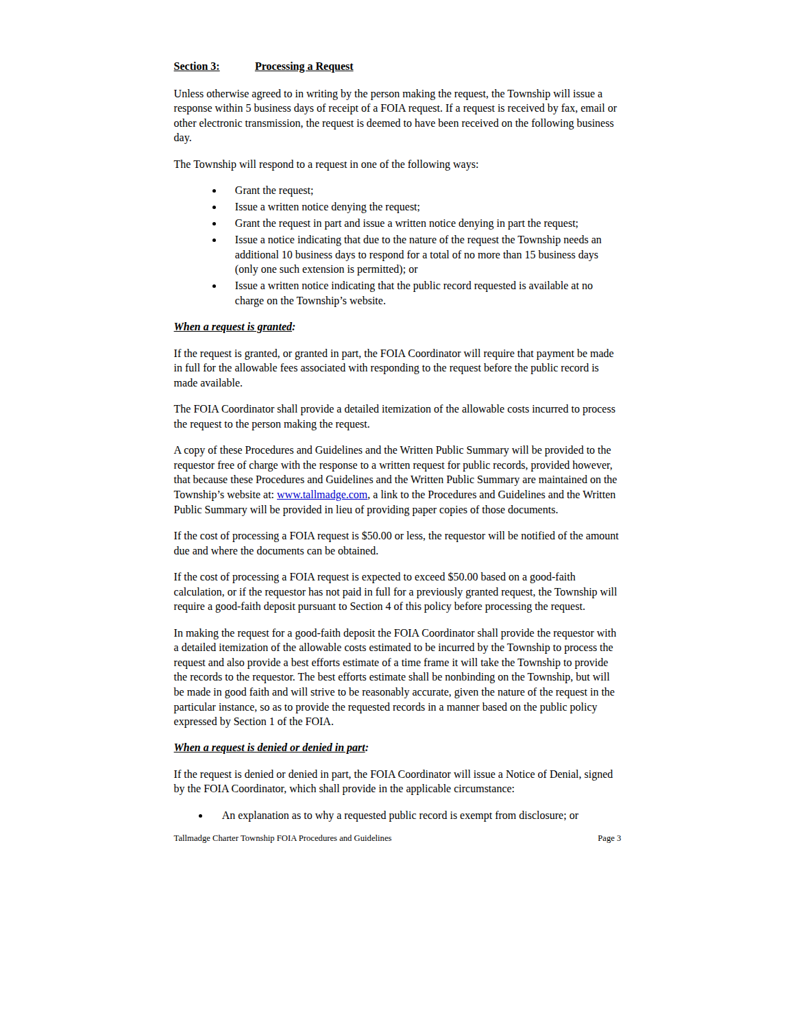Section 3: Processing a Request
Unless otherwise agreed to in writing by the person making the request, the Township will issue a response within 5 business days of receipt of a FOIA request. If a request is received by fax, email or other electronic transmission, the request is deemed to have been received on the following business day.
The Township will respond to a request in one of the following ways:
Grant the request;
Issue a written notice denying the request;
Grant the request in part and issue a written notice denying in part the request;
Issue a notice indicating that due to the nature of the request the Township needs an additional 10 business days to respond for a total of no more than 15 business days (only one such extension is permitted); or
Issue a written notice indicating that the public record requested is available at no charge on the Township’s website.
When a request is granted:
If the request is granted, or granted in part, the FOIA Coordinator will require that payment be made in full for the allowable fees associated with responding to the request before the public record is made available.
The FOIA Coordinator shall provide a detailed itemization of the allowable costs incurred to process the request to the person making the request.
A copy of these Procedures and Guidelines and the Written Public Summary will be provided to the requestor free of charge with the response to a written request for public records, provided however, that because these Procedures and Guidelines and the Written Public Summary are maintained on the Township’s website at: www.tallmadge.com, a link to the Procedures and Guidelines and the Written Public Summary will be provided in lieu of providing paper copies of those documents.
If the cost of processing a FOIA request is $50.00 or less, the requestor will be notified of the amount due and where the documents can be obtained.
If the cost of processing a FOIA request is expected to exceed $50.00 based on a good-faith calculation, or if the requestor has not paid in full for a previously granted request, the Township will require a good-faith deposit pursuant to Section 4 of this policy before processing the request.
In making the request for a good-faith deposit the FOIA Coordinator shall provide the requestor with a detailed itemization of the allowable costs estimated to be incurred by the Township to process the request and also provide a best efforts estimate of a time frame it will take the Township to provide the records to the requestor. The best efforts estimate shall be nonbinding on the Township, but will be made in good faith and will strive to be reasonably accurate, given the nature of the request in the particular instance, so as to provide the requested records in a manner based on the public policy expressed by Section 1 of the FOIA.
When a request is denied or denied in part:
If the request is denied or denied in part, the FOIA Coordinator will issue a Notice of Denial, signed by the FOIA Coordinator, which shall provide in the applicable circumstance:
An explanation as to why a requested public record is exempt from disclosure; or
Tallmadge Charter Township FOIA Procedures and Guidelines Page 3